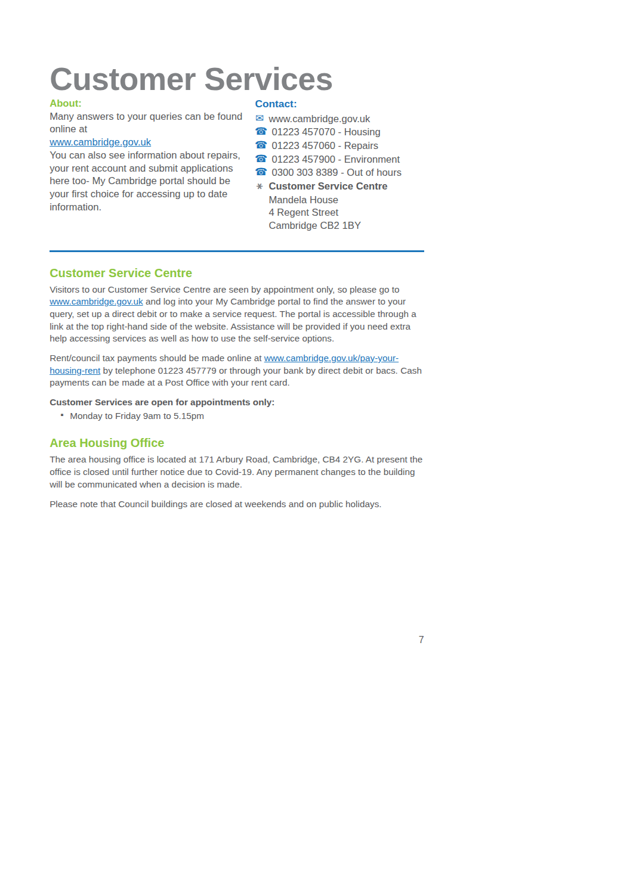Customer Services
About:
Many answers to your queries can be found online at
www.cambridge.gov.uk
You can also see information about repairs, your rent account and submit applications here too- My Cambridge portal should be your first choice for accessing up to date information.
Contact:
✉www.cambridge.gov.uk
☎01223 457070 - Housing
☎01223 457060 - Repairs
☎01223 457900 - Environment
☎0300 303 8389 - Out of hours
⚹Customer Service Centre
Mandela House
4 Regent Street
Cambridge CB2 1BY
Customer Service Centre
Visitors to our Customer Service Centre are seen by appointment only, so please go to www.cambridge.gov.uk and log into your My Cambridge portal to find the answer to your query, set up a direct debit or to make a service request. The portal is accessible through a link at the top right-hand side of the website. Assistance will be provided if you need extra help accessing services as well as how to use the self-service options.
Rent/council tax payments should be made online at www.cambridge.gov.uk/pay-your-housing-rent by telephone 01223 457779 or through your bank by direct debit or bacs. Cash payments can be made at a Post Office with your rent card.
Customer Services are open for appointments only:
Monday to Friday 9am to 5.15pm
Area Housing Office
The area housing office is located at 171 Arbury Road, Cambridge, CB4 2YG. At present the office is closed until further notice due to Covid-19. Any permanent changes to the building will be communicated when a decision is made.
Please note that Council buildings are closed at weekends and on public holidays.
7